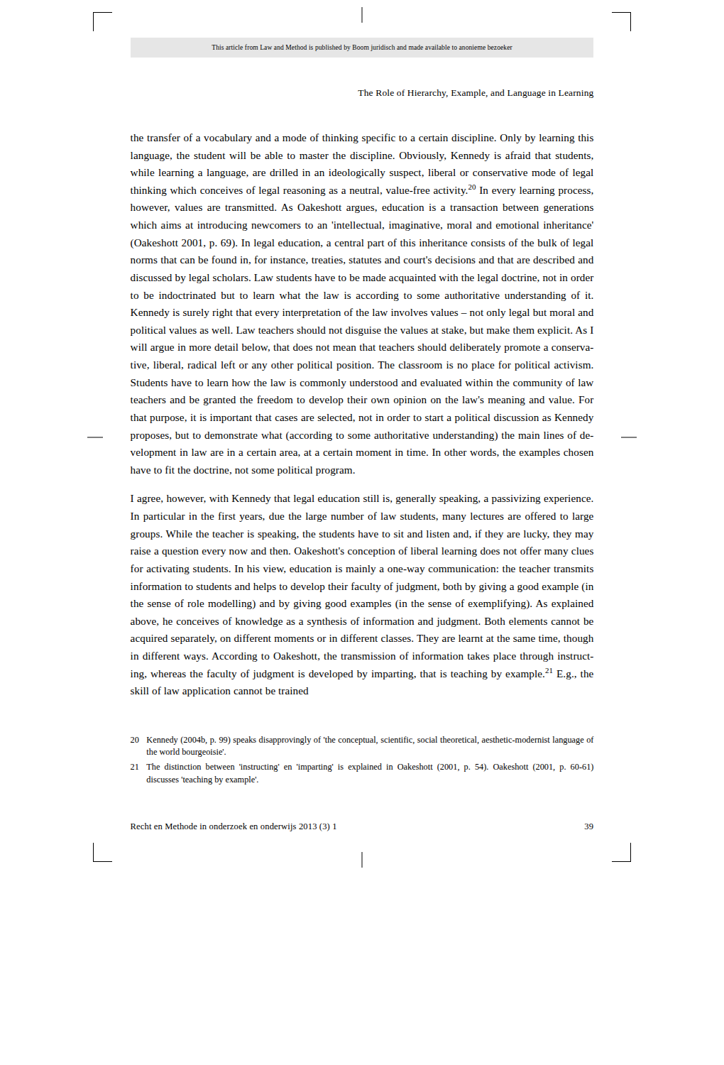This article from Law and Method is published by Boom juridisch and made available to anonieme bezoeker
The Role of Hierarchy, Example, and Language in Learning
the transfer of a vocabulary and a mode of thinking specific to a certain discipline. Only by learning this language, the student will be able to master the discipline. Obviously, Kennedy is afraid that students, while learning a language, are drilled in an ideologically suspect, liberal or conservative mode of legal thinking which conceives of legal reasoning as a neutral, value-free activity.20 In every learning process, however, values are transmitted. As Oakeshott argues, education is a transaction between generations which aims at introducing newcomers to an 'intellectual, imaginative, moral and emotional inheritance' (Oakeshott 2001, p. 69). In legal education, a central part of this inheritance consists of the bulk of legal norms that can be found in, for instance, treaties, statutes and court's decisions and that are described and discussed by legal scholars. Law students have to be made acquainted with the legal doctrine, not in order to be indoctrinated but to learn what the law is according to some authoritative understanding of it. Kennedy is surely right that every interpretation of the law involves values – not only legal but moral and political values as well. Law teachers should not disguise the values at stake, but make them explicit. As I will argue in more detail below, that does not mean that teachers should deliberately promote a conservative, liberal, radical left or any other political position. The classroom is no place for political activism. Students have to learn how the law is commonly understood and evaluated within the community of law teachers and be granted the freedom to develop their own opinion on the law's meaning and value. For that purpose, it is important that cases are selected, not in order to start a political discussion as Kennedy proposes, but to demonstrate what (according to some authoritative understanding) the main lines of development in law are in a certain area, at a certain moment in time. In other words, the examples chosen have to fit the doctrine, not some political program.
I agree, however, with Kennedy that legal education still is, generally speaking, a passivizing experience. In particular in the first years, due the large number of law students, many lectures are offered to large groups. While the teacher is speaking, the students have to sit and listen and, if they are lucky, they may raise a question every now and then. Oakeshott's conception of liberal learning does not offer many clues for activating students. In his view, education is mainly a one-way communication: the teacher transmits information to students and helps to develop their faculty of judgment, both by giving a good example (in the sense of role modelling) and by giving good examples (in the sense of exemplifying). As explained above, he conceives of knowledge as a synthesis of information and judgment. Both elements cannot be acquired separately, on different moments or in different classes. They are learnt at the same time, though in different ways. According to Oakeshott, the transmission of information takes place through instructing, whereas the faculty of judgment is developed by imparting, that is teaching by example.21 E.g., the skill of law application cannot be trained
20 Kennedy (2004b, p. 99) speaks disapprovingly of 'the conceptual, scientific, social theoretical, aesthetic-modernist language of the world bourgeoisie'.
21 The distinction between 'instructing' en 'imparting' is explained in Oakeshott (2001, p. 54). Oakeshott (2001, p. 60-61) discusses 'teaching by example'.
Recht en Methode in onderzoek en onderwijs 2013 (3) 1
39